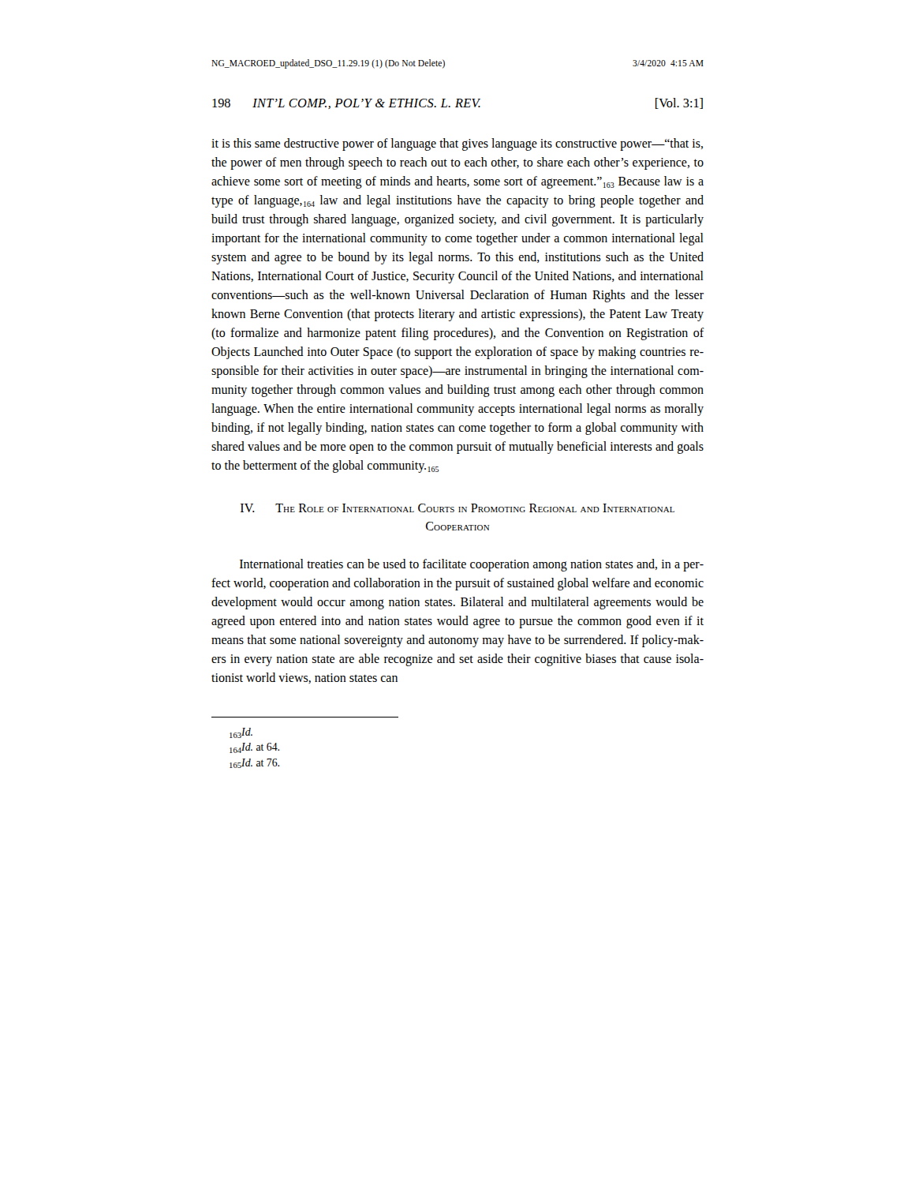NG_MACROED_updated_DSO_11.29.19 (1) (Do Not Delete) 3/4/2020 4:15 AM
198 INT’L COMP., POL’Y & ETHICS. L. REV. [Vol. 3:1]
it is this same destructive power of language that gives language its constructive power—“that is, the power of men through speech to reach out to each other, to share each other’s experience, to achieve some sort of meeting of minds and hearts, some sort of agreement.”163 Because law is a type of language,164 law and legal institutions have the capacity to bring people together and build trust through shared language, organized society, and civil government. It is particularly important for the international community to come together under a common international legal system and agree to be bound by its legal norms. To this end, institutions such as the United Nations, International Court of Justice, Security Council of the United Nations, and international conventions—such as the well-known Universal Declaration of Human Rights and the lesser known Berne Convention (that protects literary and artistic expressions), the Patent Law Treaty (to formalize and harmonize patent filing procedures), and the Convention on Registration of Objects Launched into Outer Space (to support the exploration of space by making countries responsible for their activities in outer space)—are instrumental in bringing the international community together through common values and building trust among each other through common language. When the entire international community accepts international legal norms as morally binding, if not legally binding, nation states can come together to form a global community with shared values and be more open to the common pursuit of mutually beneficial interests and goals to the betterment of the global community.165
IV. The Role of International Courts in Promoting Regional and International Cooperation
International treaties can be used to facilitate cooperation among nation states and, in a perfect world, cooperation and collaboration in the pursuit of sustained global welfare and economic development would occur among nation states. Bilateral and multilateral agreements would be agreed upon entered into and nation states would agree to pursue the common good even if it means that some national sovereignty and autonomy may have to be surrendered. If policy-makers in every nation state are able recognize and set aside their cognitive biases that cause isolationist world views, nation states can
163 Id.
164 Id. at 64.
165 Id. at 76.